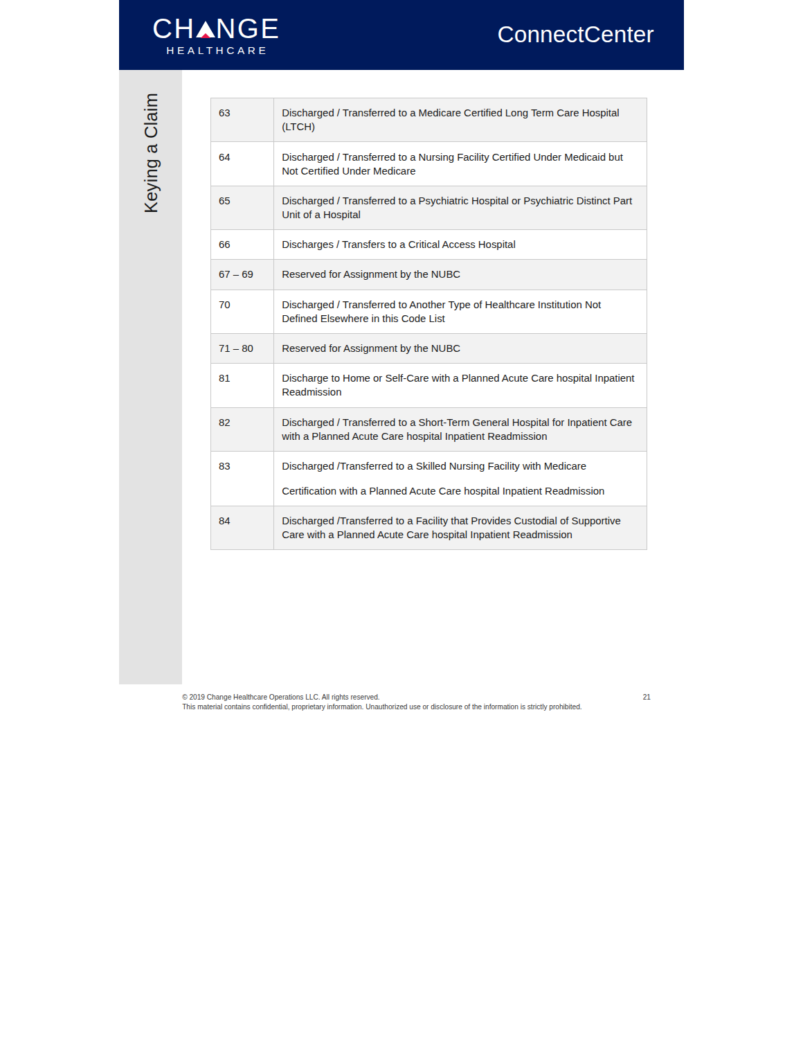CH NGE
HEALTHCARE
ConnectCenter
Keying a Claim
| 63 | Discharged / Transferred to a Medicare Certified Long Term Care Hospital (LTCH) |
| 64 | Discharged / Transferred to a Nursing Facility Certified Under Medicaid but Not Certified Under Medicare |
| 65 | Discharged / Transferred to a Psychiatric Hospital or Psychiatric Distinct Part Unit of a Hospital |
| 66 | Discharges / Transfers to a Critical Access Hospital |
| 67 – 69 | Reserved for Assignment by the NUBC |
| 70 | Discharged / Transferred to Another Type of Healthcare Institution Not Defined Elsewhere in this Code List |
| 71 – 80 | Reserved for Assignment by the NUBC |
| 81 | Discharge to Home or Self-Care with a Planned Acute Care hospital Inpatient Readmission |
| 82 | Discharged / Transferred to a Short-Term General Hospital for Inpatient Care with a Planned Acute Care hospital Inpatient Readmission |
| 83 | Discharged /Transferred to a Skilled Nursing Facility with Medicare Certification with a Planned Acute Care hospital Inpatient Readmission |
| 84 | Discharged /Transferred to a Facility that Provides Custodial of Supportive Care with a Planned Acute Care hospital Inpatient Readmission |
© 2019 Change Healthcare Operations LLC. All rights reserved.
This material contains confidential, proprietary information. Unauthorized use or disclosure of the information is strictly prohibited.
21